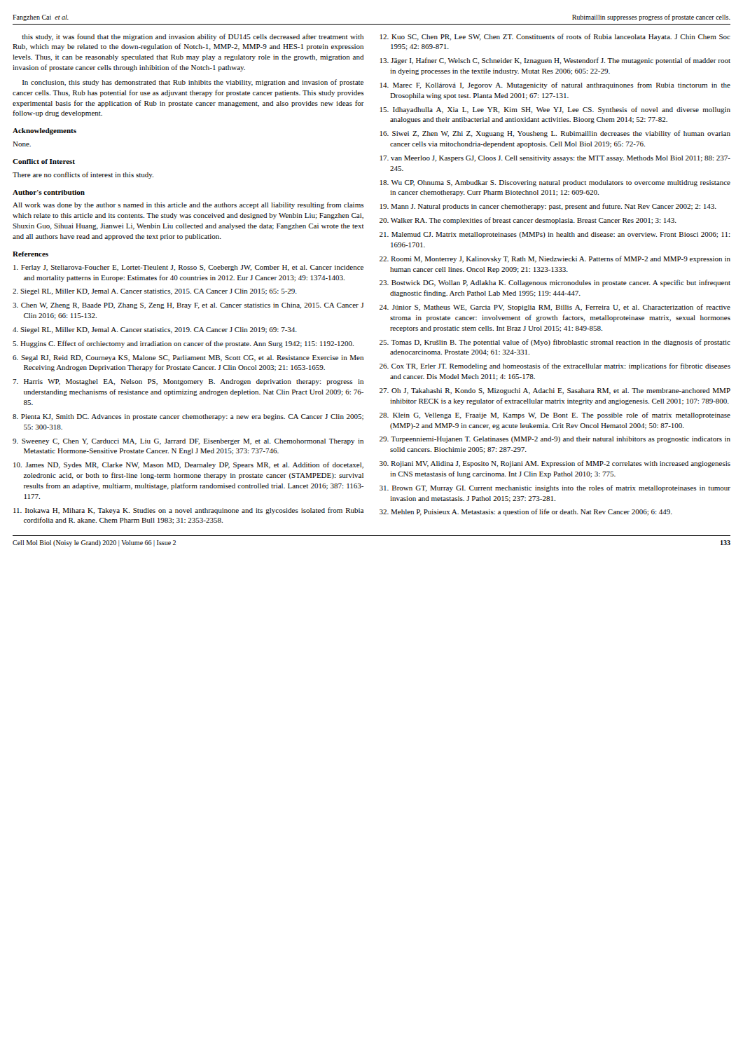Fangzhen Cai et al.
Rubimaillin suppresses progress of prostate cancer cells.
this study, it was found that the migration and invasion ability of DU145 cells decreased after treatment with Rub, which may be related to the down-regulation of Notch-1, MMP-2, MMP-9 and HES-1 protein expression levels. Thus, it can be reasonably speculated that Rub may play a regulatory role in the growth, migration and invasion of prostate cancer cells through inhibition of the Notch-1 pathway.
In conclusion, this study has demonstrated that Rub inhibits the viability, migration and invasion of prostate cancer cells. Thus, Rub has potential for use as adjuvant therapy for prostate cancer patients. This study provides experimental basis for the application of Rub in prostate cancer management, and also provides new ideas for follow-up drug development.
Acknowledgements
None.
Conflict of Interest
There are no conflicts of interest in this study.
Author's contribution
All work was done by the author s named in this article and the authors accept all liability resulting from claims which relate to this article and its contents. The study was conceived and designed by Wenbin Liu; Fangzhen Cai, Shuxin Guo, Sihuai Huang, Jianwei Li, Wenbin Liu collected and analysed the data; Fangzhen Cai wrote the text and all authors have read and approved the text prior to publication.
References
1. Ferlay J, Steliarova-Foucher E, Lortet-Tieulent J, Rosso S, Coebergh JW, Comber H, et al. Cancer incidence and mortality patterns in Europe: Estimates for 40 countries in 2012. Eur J Cancer 2013; 49: 1374-1403.
2. Siegel RL, Miller KD, Jemal A. Cancer statistics, 2015. CA Cancer J Clin 2015; 65: 5-29.
3. Chen W, Zheng R, Baade PD, Zhang S, Zeng H, Bray F, et al. Cancer statistics in China, 2015. CA Cancer J Clin 2016; 66: 115-132.
4. Siegel RL, Miller KD, Jemal A. Cancer statistics, 2019. CA Cancer J Clin 2019; 69: 7-34.
5. Huggins C. Effect of orchiectomy and irradiation on cancer of the prostate. Ann Surg 1942; 115: 1192-1200.
6. Segal RJ, Reid RD, Courneya KS, Malone SC, Parliament MB, Scott CG, et al. Resistance Exercise in Men Receiving Androgen Deprivation Therapy for Prostate Cancer. J Clin Oncol 2003; 21: 1653-1659.
7. Harris WP, Mostaghel EA, Nelson PS, Montgomery B. Androgen deprivation therapy: progress in understanding mechanisms of resistance and optimizing androgen depletion. Nat Clin Pract Urol 2009; 6: 76-85.
8. Pienta KJ, Smith DC. Advances in prostate cancer chemotherapy: a new era begins. CA Cancer J Clin 2005; 55: 300-318.
9. Sweeney C, Chen Y, Carducci MA, Liu G, Jarrard DF, Eisenberger M, et al. Chemohormonal Therapy in Metastatic Hormone-Sensitive Prostate Cancer. N Engl J Med 2015; 373: 737-746.
10. James ND, Sydes MR, Clarke NW, Mason MD, Dearnaley DP, Spears MR, et al. Addition of docetaxel, zoledronic acid, or both to first-line long-term hormone therapy in prostate cancer (STAMPEDE): survival results from an adaptive, multiarm, multistage, platform randomised controlled trial. Lancet 2016; 387: 1163-1177.
11. Itokawa H, Mihara K, Takeya K. Studies on a novel anthraquinone and its glycosides isolated from Rubia cordifolia and R. akane. Chem Pharm Bull 1983; 31: 2353-2358.
12. Kuo SC, Chen PR, Lee SW, Chen ZT. Constituents of roots of Rubia lanceolata Hayata. J Chin Chem Soc 1995; 42: 869-871.
13. Jäger I, Hafner C, Welsch C, Schneider K, Iznaguen H, Westendorf J. The mutagenic potential of madder root in dyeing processes in the textile industry. Mutat Res 2006; 605: 22-29.
14. Marec F, Kollárová I, Jegorov A. Mutagenicity of natural anthraquinones from Rubia tinctorum in the Drosophila wing spot test. Planta Med 2001; 67: 127-131.
15. Idhayadhulla A, Xia L, Lee YR, Kim SH, Wee YJ, Lee CS. Synthesis of novel and diverse mollugin analogues and their antibacterial and antioxidant activities. Bioorg Chem 2014; 52: 77-82.
16. Siwei Z, Zhen W, Zhi Z, Xuguang H, Yousheng L. Rubimaillin decreases the viability of human ovarian cancer cells via mitochondria-dependent apoptosis. Cell Mol Biol 2019; 65: 72-76.
17. van Meerloo J, Kaspers GJ, Cloos J. Cell sensitivity assays: the MTT assay. Methods Mol Biol 2011; 88: 237-245.
18. Wu CP, Ohnuma S, Ambudkar S. Discovering natural product modulators to overcome multidrug resistance in cancer chemotherapy. Curr Pharm Biotechnol 2011; 12: 609-620.
19. Mann J. Natural products in cancer chemotherapy: past, present and future. Nat Rev Cancer 2002; 2: 143.
20. Walker RA. The complexities of breast cancer desmoplasia. Breast Cancer Res 2001; 3: 143.
21. Malemud CJ. Matrix metalloproteinases (MMPs) in health and disease: an overview. Front Biosci 2006; 11: 1696-1701.
22. Roomi M, Monterrey J, Kalinovsky T, Rath M, Niedzwiecki A. Patterns of MMP-2 and MMP-9 expression in human cancer cell lines. Oncol Rep 2009; 21: 1323-1333.
23. Bostwick DG, Wollan P, Adlakha K. Collagenous micronodules in prostate cancer. A specific but infrequent diagnostic finding. Arch Pathol Lab Med 1995; 119: 444-447.
24. Júnior S, Matheus WE, Garcia PV, Stopiglia RM, Billis A, Ferreira U, et al. Characterization of reactive stroma in prostate cancer: involvement of growth factors, metalloproteinase matrix, sexual hormones receptors and prostatic stem cells. Int Braz J Urol 2015; 41: 849-858.
25. Tomas D, Krušlin B. The potential value of (Myo) fibroblastic stromal reaction in the diagnosis of prostatic adenocarcinoma. Prostate 2004; 61: 324-331.
26. Cox TR, Erler JT. Remodeling and homeostasis of the extracellular matrix: implications for fibrotic diseases and cancer. Dis Model Mech 2011; 4: 165-178.
27. Oh J, Takahashi R, Kondo S, Mizoguchi A, Adachi E, Sasahara RM, et al. The membrane-anchored MMP inhibitor RECK is a key regulator of extracellular matrix integrity and angiogenesis. Cell 2001; 107: 789-800.
28. Klein G, Vellenga E, Fraaije M, Kamps W, De Bont E. The possible role of matrix metalloproteinase (MMP)-2 and MMP-9 in cancer, eg acute leukemia. Crit Rev Oncol Hematol 2004; 50: 87-100.
29. Turpeenniemi-Hujanen T. Gelatinases (MMP-2 and-9) and their natural inhibitors as prognostic indicators in solid cancers. Biochimie 2005; 87: 287-297.
30. Rojiani MV, Alidina J, Esposito N, Rojiani AM. Expression of MMP-2 correlates with increased angiogenesis in CNS metastasis of lung carcinoma. Int J Clin Exp Pathol 2010; 3: 775.
31. Brown GT, Murray GI. Current mechanistic insights into the roles of matrix metalloproteinases in tumour invasion and metastasis. J Pathol 2015; 237: 273-281.
32. Mehlen P, Puisieux A. Metastasis: a question of life or death. Nat Rev Cancer 2006; 6: 449.
Cell Mol Biol (Noisy le Grand) 2020 | Volume 66 | Issue 2
133